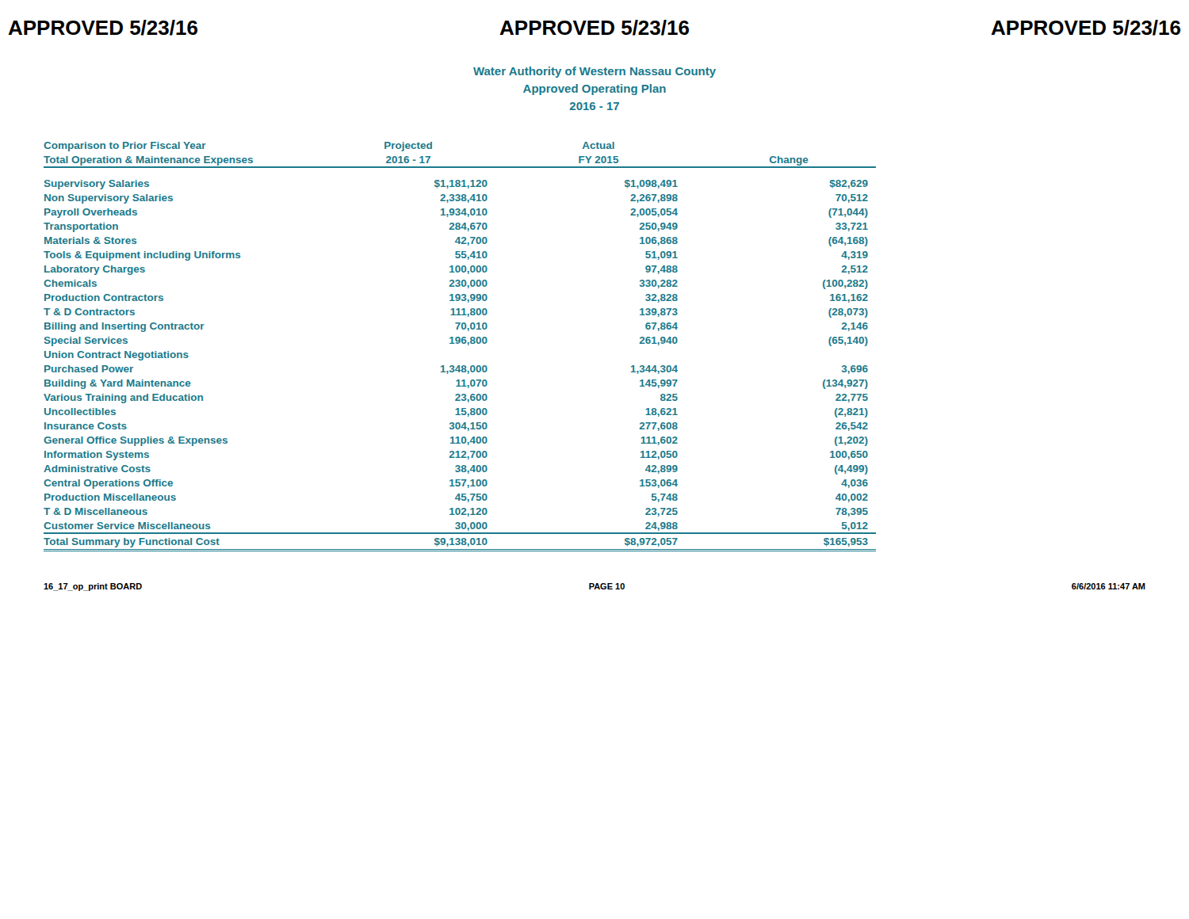APPROVED 5/23/16
APPROVED 5/23/16
APPROVED 5/23/16
Water Authority of Western Nassau County
Approved Operating Plan
2016 - 17
| Comparison to Prior Fiscal Year | Projected | Actual | |
| Total Operation & Maintenance Expenses | 2016 - 17 | FY 2015 | Change |
| Supervisory Salaries | $1,181,120 | $1,098,491 | $82,629 |
| Non Supervisory Salaries | 2,338,410 | 2,267,898 | 70,512 |
| Payroll Overheads | 1,934,010 | 2,005,054 | (71,044) |
| Transportation | 284,670 | 250,949 | 33,721 |
| Materials & Stores | 42,700 | 106,868 | (64,168) |
| Tools & Equipment including Uniforms | 55,410 | 51,091 | 4,319 |
| Laboratory Charges | 100,000 | 97,488 | 2,512 |
| Chemicals | 230,000 | 330,282 | (100,282) |
| Production Contractors | 193,990 | 32,828 | 161,162 |
| T & D Contractors | 111,800 | 139,873 | (28,073) |
| Billing and Inserting Contractor | 70,010 | 67,864 | 2,146 |
| Special Services | 196,800 | 261,940 | (65,140) |
| Union Contract Negotiations | | | |
| Purchased Power | 1,348,000 | 1,344,304 | 3,696 |
| Building & Yard Maintenance | 11,070 | 145,997 | (134,927) |
| Various Training and Education | 23,600 | 825 | 22,775 |
| Uncollectibles | 15,800 | 18,621 | (2,821) |
| Insurance Costs | 304,150 | 277,608 | 26,542 |
| General Office Supplies & Expenses | 110,400 | 111,602 | (1,202) |
| Information Systems | 212,700 | 112,050 | 100,650 |
| Administrative Costs | 38,400 | 42,899 | (4,499) |
| Central Operations Office | 157,100 | 153,064 | 4,036 |
| Production Miscellaneous | 45,750 | 5,748 | 40,002 |
| T & D Miscellaneous | 102,120 | 23,725 | 78,395 |
| Customer Service Miscellaneous | 30,000 | 24,988 | 5,012 |
| Total Summary by Functional Cost | $9,138,010 | $8,972,057 | $165,953 |
16_17_op_print BOARD
PAGE 10
6/6/2016 11:47 AM